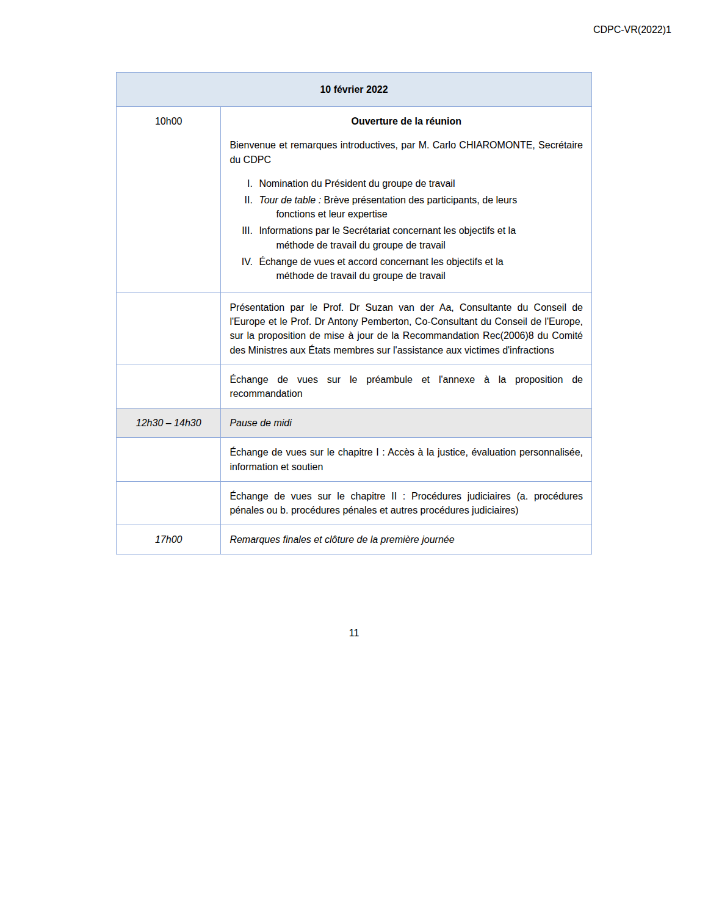CDPC-VR(2022)1
| 10 février 2022 |
| 10h00 | Ouverture de la réunion Bienvenue et remarques introductives, par M. Carlo CHIAROMONTE, Secrétaire du CDPC Nomination du Président du groupe de travail Tour de table : Brève présentation des participants, de leurs fonctions et leur expertise Informations par le Secrétariat concernant les objectifs et la méthode de travail du groupe de travail Échange de vues et accord concernant les objectifs et la méthode de travail du groupe de travail |
| | Présentation par le Prof. Dr Suzan van der Aa, Consultante du Conseil de l'Europe et le Prof. Dr Antony Pemberton, Co-Consultant du Conseil de l'Europe, sur la proposition de mise à jour de la Recommandation Rec(2006)8 du Comité des Ministres aux États membres sur l'assistance aux victimes d'infractions |
| | Échange de vues sur le préambule et l'annexe à la proposition de recommandation |
| 12h30 – 14h30 | Pause de midi |
| | Échange de vues sur le chapitre I : Accès à la justice, évaluation personnalisée, information et soutien |
| | Échange de vues sur le chapitre II : Procédures judiciaires (a. procédures pénales ou b. procédures pénales et autres procédures judiciaires) |
| 17h00 | Remarques finales et clôture de la première journée |
11